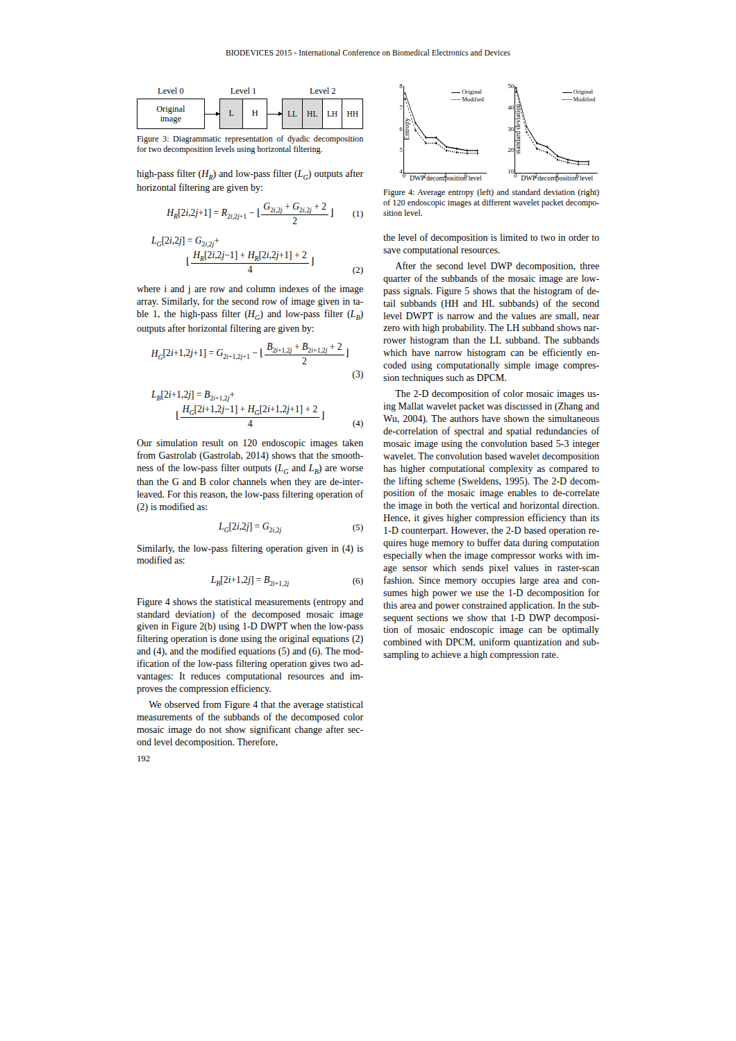BIODEVICES 2015 - International Conference on Biomedical Electronics and Devices
Level 0 Level 1 Level 2
Original
image
L
H
LL
HL
LH
HH
Figure 3: Diagrammatic representation of dyadic decomposition for two decomposition levels using horizontal filtering.
high-pass filter (HR) and low-pass filter (LG) outputs after horizontal filtering are given by:
HR[2i,2j+1] = R2i,2j+1 − ⌊G2i,2j + G2i,2j + 22⌋ (1)
LG[2i,2j] = G2i,2j+
⌊HR[2i,2j−1] + HR[2i,2j+1] + 24⌋
(2)
where i and j are row and column indexes of the image array. Similarly, for the second row of image given in table 1, the high-pass filter (HG) and low-pass filter (LB) outputs after horizontal filtering are given by:
HG[2i+1,2j+1] = G2i+1,2j+1 − ⌊B2i+1,2j + B2i+1,2j + 22⌋
(3)
LB[2i+1,2j] = B2i+1,2j+
⌊HG[2i+1,2j−1] + HG[2i+1,2j+1] + 24⌋
(4)
Our simulation result on 120 endoscopic images taken from Gastrolab (Gastrolab, 2014) shows that the smoothness of the low-pass filter outputs (LG and LB) are worse than the G and B color channels when they are de-interleaved. For this reason, the low-pass filtering operation of (2) is modified as:
LG[2i,2j] = G2i,2j (5)
Similarly, the low-pass filtering operation given in (4) is modified as:
LB[2i+1,2j] = B2i+1,2j (6)
Figure 4 shows the statistical measurements (entropy and standard deviation) of the decomposed mosaic image given in Figure 2(b) using 1-D DWPT when the low-pass filtering operation is done using the original equations (2) and (4), and the modified equations (5) and (6). The modification of the low-pass filtering operation gives two advantages: It reduces computational resources and improves the compression efficiency.
We observed from Figure 4 that the average statistical measurements of the subbands of the decomposed color mosaic image do not show significant change after second level decomposition. Therefore,
Entropy
8
7
6
5
4
0
2
4
6
Original
Modified
DWP decomposition level
standard deviation
50
40
30
20
10
0
2
4
6
Original
Modified
DWP decomposition level
Figure 4: Average entropy (left) and standard deviation (right) of 120 endoscopic images at different wavelet packet decomposition level.
the level of decomposition is limited to two in order to save computational resources.
After the second level DWP decomposition, three quarter of the subbands of the mosaic image are low-pass signals. Figure 5 shows that the histogram of detail subbands (HH and HL subbands) of the second level DWPT is narrow and the values are small, near zero with high probability. The LH subband shows narrower histogram than the LL subband. The subbands which have narrow histogram can be efficiently encoded using computationally simple image compression techniques such as DPCM.
The 2-D decomposition of color mosaic images using Mallat wavelet packet was discussed in (Zhang and Wu, 2004). The authors have shown the simultaneous de-correlation of spectral and spatial redundancies of mosaic image using the convolution based 5-3 integer wavelet. The convolution based wavelet decomposition has higher computational complexity as compared to the lifting scheme (Sweldens, 1995). The 2-D decomposition of the mosaic image enables to de-correlate the image in both the vertical and horizontal direction. Hence, it gives higher compression efficiency than its 1-D counterpart. However, the 2-D based operation requires huge memory to buffer data during computation especially when the image compressor works with image sensor which sends pixel values in raster-scan fashion. Since memory occupies large area and consumes high power we use the 1-D decomposition for this area and power constrained application. In the subsequent sections we show that 1-D DWP decomposition of mosaic endoscopic image can be optimally combined with DPCM, uniform quantization and sub-sampling to achieve a high compression rate.
192